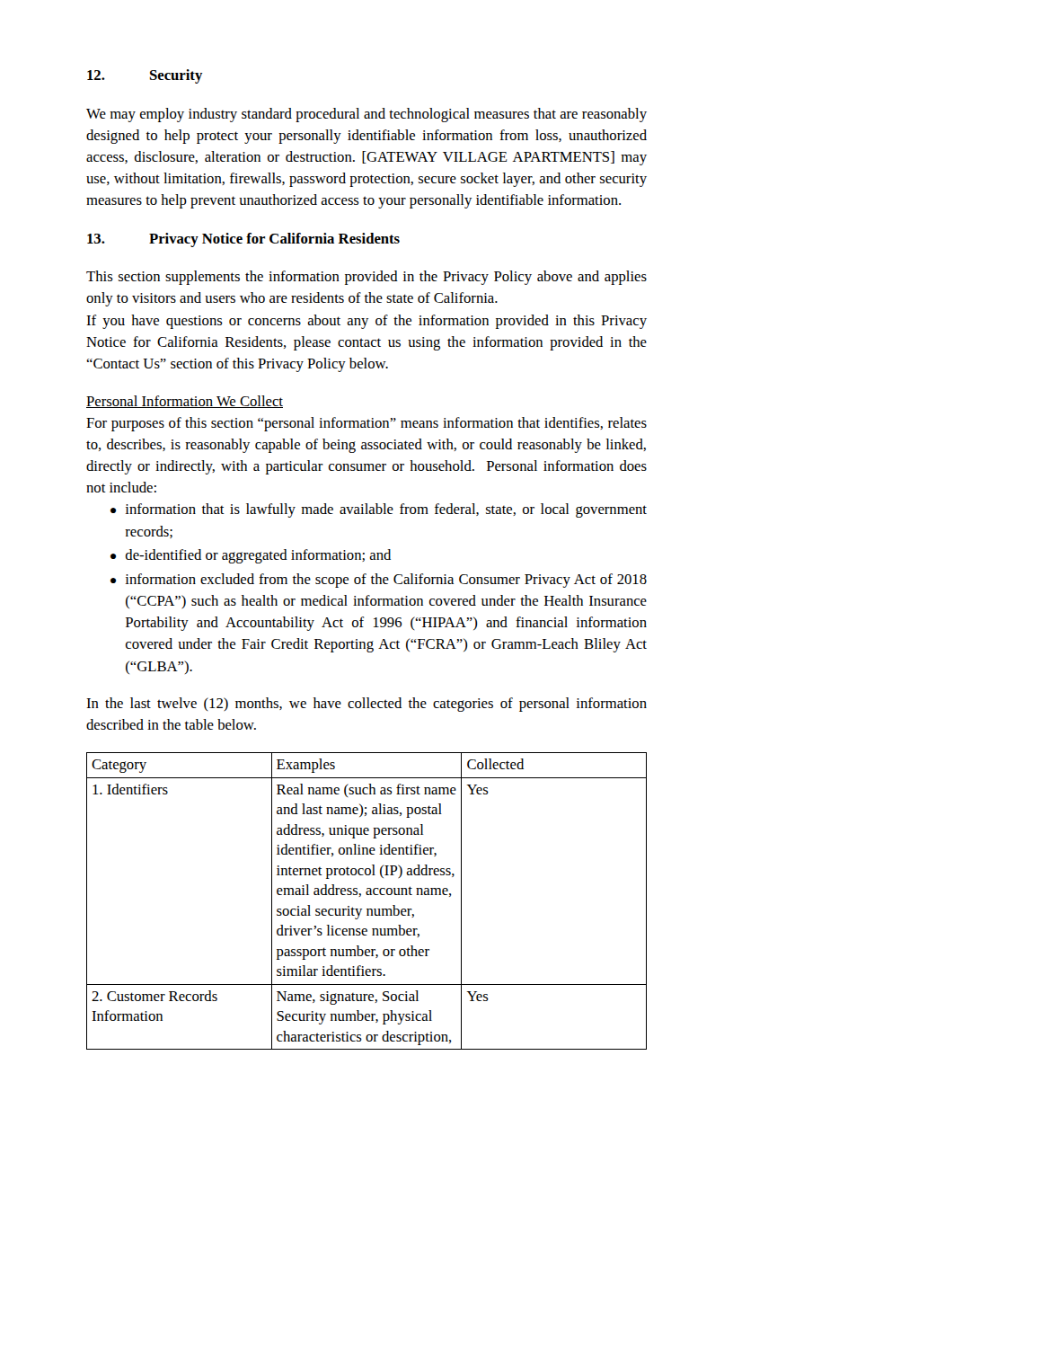12. Security
We may employ industry standard procedural and technological measures that are reasonably designed to help protect your personally identifiable information from loss, unauthorized access, disclosure, alteration or destruction. [GATEWAY VILLAGE APARTMENTS] may use, without limitation, firewalls, password protection, secure socket layer, and other security measures to help prevent unauthorized access to your personally identifiable information.
13. Privacy Notice for California Residents
This section supplements the information provided in the Privacy Policy above and applies only to visitors and users who are residents of the state of California.
If you have questions or concerns about any of the information provided in this Privacy Notice for California Residents, please contact us using the information provided in the “Contact Us” section of this Privacy Policy below.
Personal Information We Collect
For purposes of this section “personal information” means information that identifies, relates to, describes, is reasonably capable of being associated with, or could reasonably be linked, directly or indirectly, with a particular consumer or household. Personal information does not include:
information that is lawfully made available from federal, state, or local government records;
de-identified or aggregated information; and
information excluded from the scope of the California Consumer Privacy Act of 2018 (“CCPA”) such as health or medical information covered under the Health Insurance Portability and Accountability Act of 1996 (“HIPAA”) and financial information covered under the Fair Credit Reporting Act (“FCRA”) or Gramm-Leach Bliley Act (“GLBA”).
In the last twelve (12) months, we have collected the categories of personal information described in the table below.
| Category | Examples | Collected |
| 1. Identifiers | Real name (such as first name and last name); alias, postal address, unique personal identifier, online identifier, internet protocol (IP) address, email address, account name, social security number, driver’s license number, passport number, or other similar identifiers. | Yes |
| 2. Customer Records Information | Name, signature, Social Security number, physical characteristics or description, | Yes |